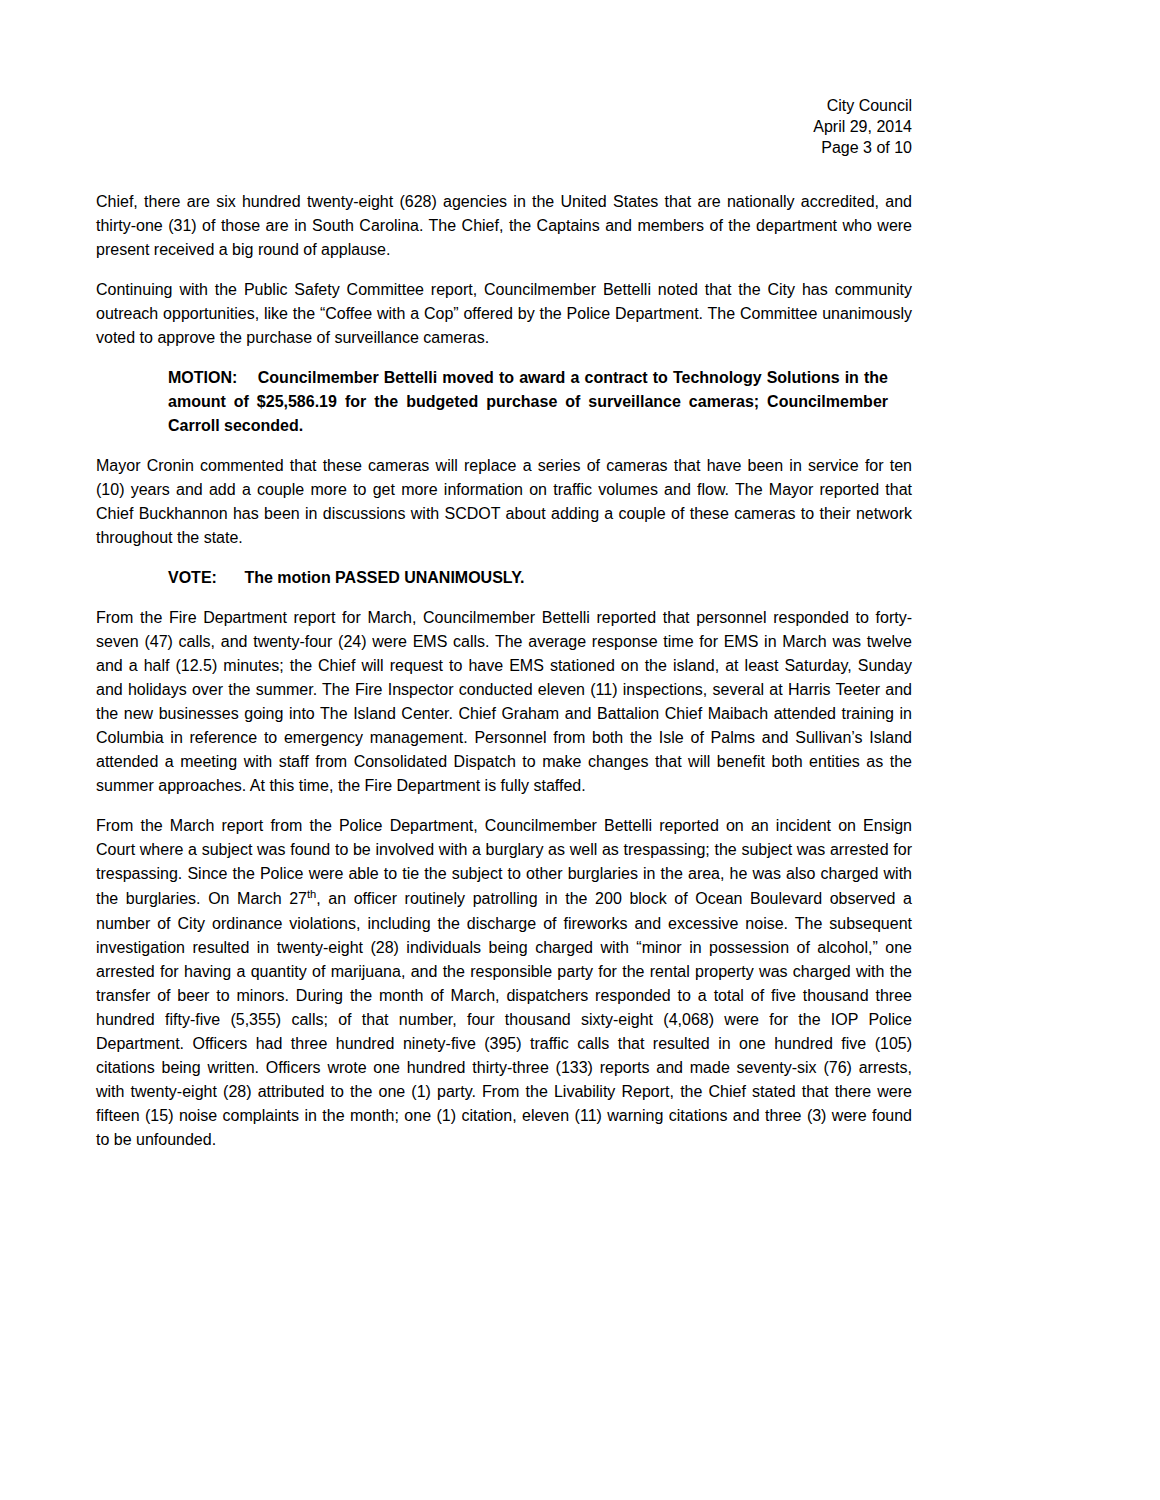City Council
April 29, 2014
Page 3 of 10
Chief, there are six hundred twenty-eight (628) agencies in the United States that are nationally accredited, and thirty-one (31) of those are in South Carolina. The Chief, the Captains and members of the department who were present received a big round of applause.
Continuing with the Public Safety Committee report, Councilmember Bettelli noted that the City has community outreach opportunities, like the “Coffee with a Cop” offered by the Police Department. The Committee unanimously voted to approve the purchase of surveillance cameras.
MOTION: Councilmember Bettelli moved to award a contract to Technology Solutions in the amount of $25,586.19 for the budgeted purchase of surveillance cameras; Councilmember Carroll seconded.
Mayor Cronin commented that these cameras will replace a series of cameras that have been in service for ten (10) years and add a couple more to get more information on traffic volumes and flow. The Mayor reported that Chief Buckhannon has been in discussions with SCDOT about adding a couple of these cameras to their network throughout the state.
VOTE: The motion PASSED UNANIMOUSLY.
From the Fire Department report for March, Councilmember Bettelli reported that personnel responded to forty-seven (47) calls, and twenty-four (24) were EMS calls. The average response time for EMS in March was twelve and a half (12.5) minutes; the Chief will request to have EMS stationed on the island, at least Saturday, Sunday and holidays over the summer. The Fire Inspector conducted eleven (11) inspections, several at Harris Teeter and the new businesses going into The Island Center. Chief Graham and Battalion Chief Maibach attended training in Columbia in reference to emergency management. Personnel from both the Isle of Palms and Sullivan’s Island attended a meeting with staff from Consolidated Dispatch to make changes that will benefit both entities as the summer approaches. At this time, the Fire Department is fully staffed.
From the March report from the Police Department, Councilmember Bettelli reported on an incident on Ensign Court where a subject was found to be involved with a burglary as well as trespassing; the subject was arrested for trespassing. Since the Police were able to tie the subject to other burglaries in the area, he was also charged with the burglaries. On March 27th, an officer routinely patrolling in the 200 block of Ocean Boulevard observed a number of City ordinance violations, including the discharge of fireworks and excessive noise. The subsequent investigation resulted in twenty-eight (28) individuals being charged with “minor in possession of alcohol,” one arrested for having a quantity of marijuana, and the responsible party for the rental property was charged with the transfer of beer to minors. During the month of March, dispatchers responded to a total of five thousand three hundred fifty-five (5,355) calls; of that number, four thousand sixty-eight (4,068) were for the IOP Police Department. Officers had three hundred ninety-five (395) traffic calls that resulted in one hundred five (105) citations being written. Officers wrote one hundred thirty-three (133) reports and made seventy-six (76) arrests, with twenty-eight (28) attributed to the one (1) party. From the Livability Report, the Chief stated that there were fifteen (15) noise complaints in the month; one (1) citation, eleven (11) warning citations and three (3) were found to be unfounded.